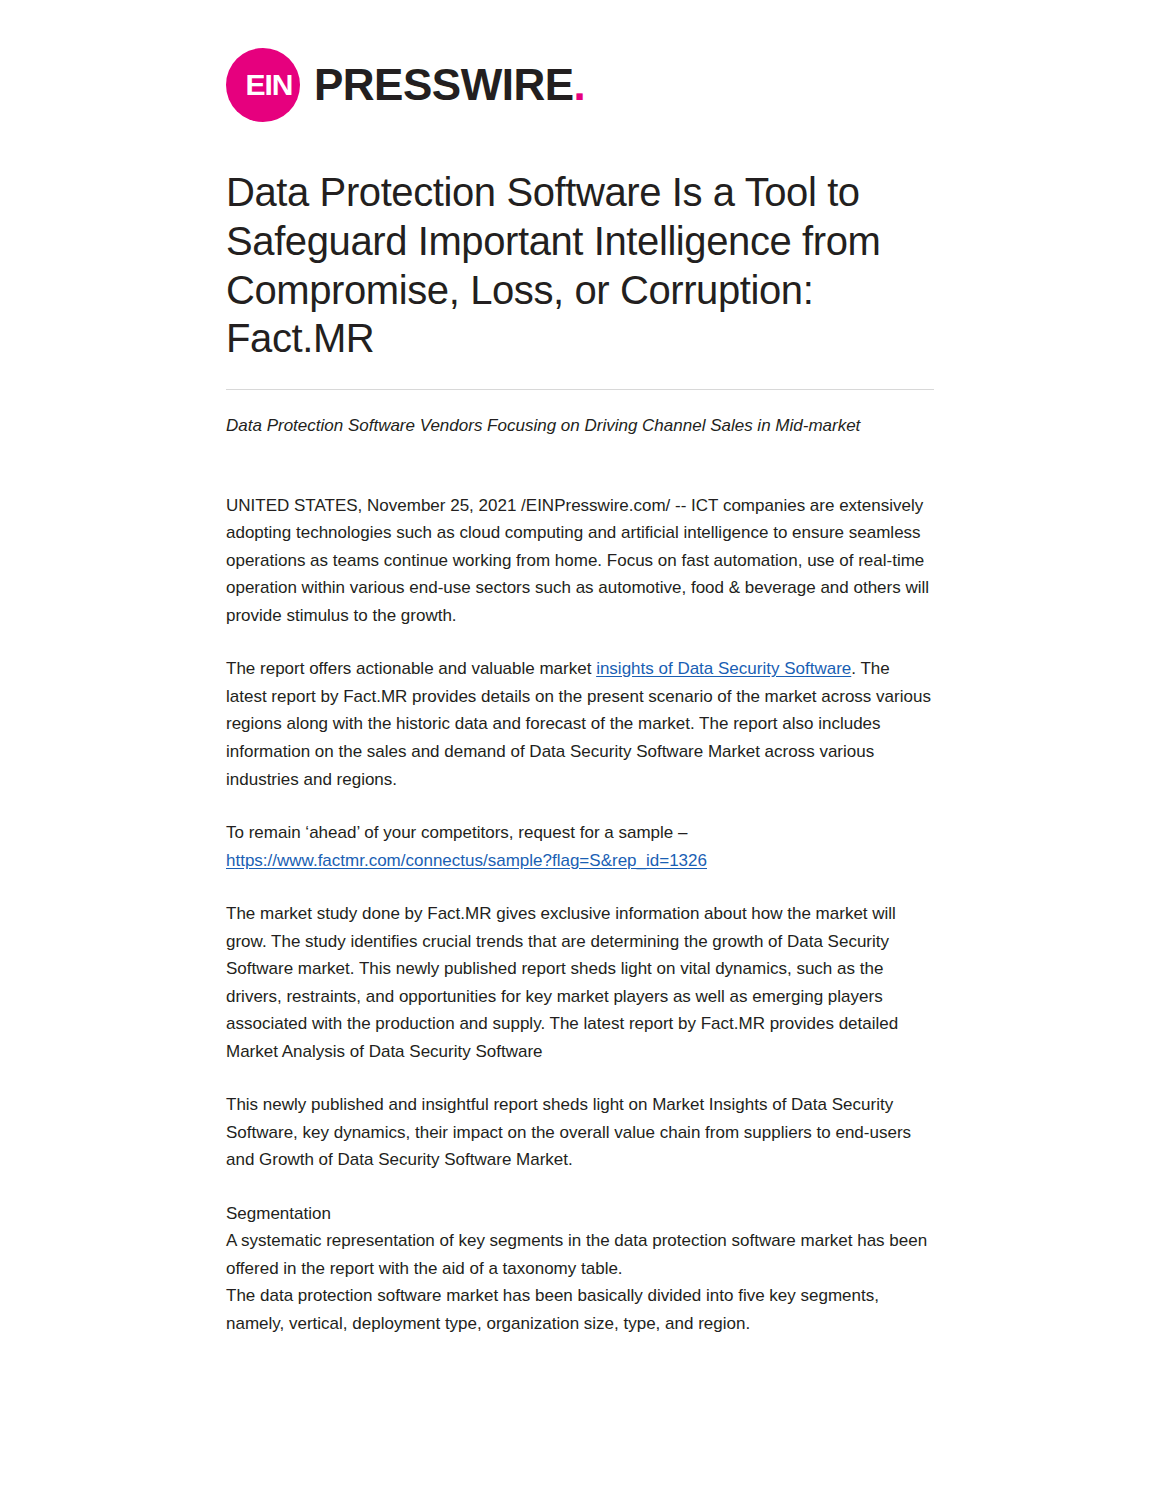EIN
PRESSWIRE.
Data Protection Software Is a Tool to Safeguard Important Intelligence from Compromise, Loss, or Corruption: Fact.MR
Data Protection Software Vendors Focusing on Driving Channel Sales in Mid-market
UNITED STATES, November 25, 2021 /EINPresswire.com/ -- ICT companies are extensively adopting technologies such as cloud computing and artificial intelligence to ensure seamless operations as teams continue working from home. Focus on fast automation, use of real-time operation within various end-use sectors such as automotive, food & beverage and others will provide stimulus to the growth.
The report offers actionable and valuable market insights of Data Security Software. The latest report by Fact.MR provides details on the present scenario of the market across various regions along with the historic data and forecast of the market. The report also includes information on the sales and demand of Data Security Software Market across various industries and regions.
To remain ‘ahead’ of your competitors, request for a sample –
https://www.factmr.com/connectus/sample?flag=S&rep_id=1326
The market study done by Fact.MR gives exclusive information about how the market will grow. The study identifies crucial trends that are determining the growth of Data Security Software market. This newly published report sheds light on vital dynamics, such as the drivers, restraints, and opportunities for key market players as well as emerging players associated with the production and supply. The latest report by Fact.MR provides detailed Market Analysis of Data Security Software
This newly published and insightful report sheds light on Market Insights of Data Security Software, key dynamics, their impact on the overall value chain from suppliers to end-users and Growth of Data Security Software Market.
Segmentation
A systematic representation of key segments in the data protection software market has been offered in the report with the aid of a taxonomy table.
The data protection software market has been basically divided into five key segments, namely, vertical, deployment type, organization size, type, and region.